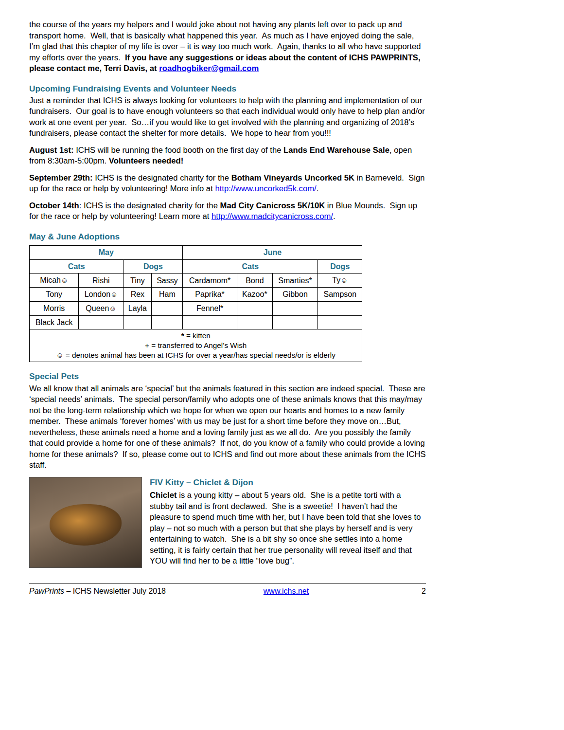the course of the years my helpers and I would joke about not having any plants left over to pack up and transport home. Well, that is basically what happened this year. As much as I have enjoyed doing the sale, I’m glad that this chapter of my life is over – it is way too much work. Again, thanks to all who have supported my efforts over the years. If you have any suggestions or ideas about the content of ICHS PAWPRINTS, please contact me, Terri Davis, at roadhogbiker@gmail.com
Upcoming Fundraising Events and Volunteer Needs
Just a reminder that ICHS is always looking for volunteers to help with the planning and implementation of our fundraisers. Our goal is to have enough volunteers so that each individual would only have to help plan and/or work at one event per year. So…if you would like to get involved with the planning and organizing of 2018’s fundraisers, please contact the shelter for more details. We hope to hear from you!!!
August 1st: ICHS will be running the food booth on the first day of the Lands End Warehouse Sale, open from 8:30am-5:00pm. Volunteers needed!
September 29th: ICHS is the designated charity for the Botham Vineyards Uncorked 5K in Barneveld. Sign up for the race or help by volunteering! More info at http://www.uncorked5k.com/.
October 14th: ICHS is the designated charity for the Mad City Canicross 5K/10K in Blue Mounds. Sign up for the race or help by volunteering! Learn more at http://www.madcitycanicross.com/.
May & June Adoptions
| May | June |
| --- | --- |
| Cats | Dogs | Cats | Dogs |
| Micah ☺ | Rishi | Tiny | Sassy | Cardamom* | Bond | Smarties* | Ty ☺ |
| Tony | London ☺ | Rex | Ham | Paprika* | Kazoo* | Gibbon | Sampson |
| Morris | Queen ☺ | Layla | | Fennel* | | | |
| Black Jack | | | | | | | |
| * = kitten + = transferred to Angel’s Wish ☺ = denotes animal has been at ICHS for over a year/has special needs/or is elderly |
Special Pets
We all know that all animals are ‘special’ but the animals featured in this section are indeed special. These are ‘special needs’ animals. The special person/family who adopts one of these animals knows that this may/may not be the long-term relationship which we hope for when we open our hearts and homes to a new family member. These animals ‘forever homes’ with us may be just for a short time before they move on…But, nevertheless, these animals need a home and a loving family just as we all do. Are you possibly the family that could provide a home for one of these animals? If not, do you know of a family who could provide a loving home for these animals? If so, please come out to ICHS and find out more about these animals from the ICHS staff.
FIV Kitty – Chiclet & Dijon
Chiclet is a young kitty – about 5 years old. She is a petite torti with a stubby tail and is front declawed. She is a sweetie! I haven’t had the pleasure to spend much time with her, but I have been told that she loves to play – not so much with a person but that she plays by herself and is very entertaining to watch. She is a bit shy so once she settles into a home setting, it is fairly certain that her true personality will reveal itself and that YOU will find her to be a little “love bug”.
PawPrints – ICHS Newsletter July 2018
www.ichs.net
2